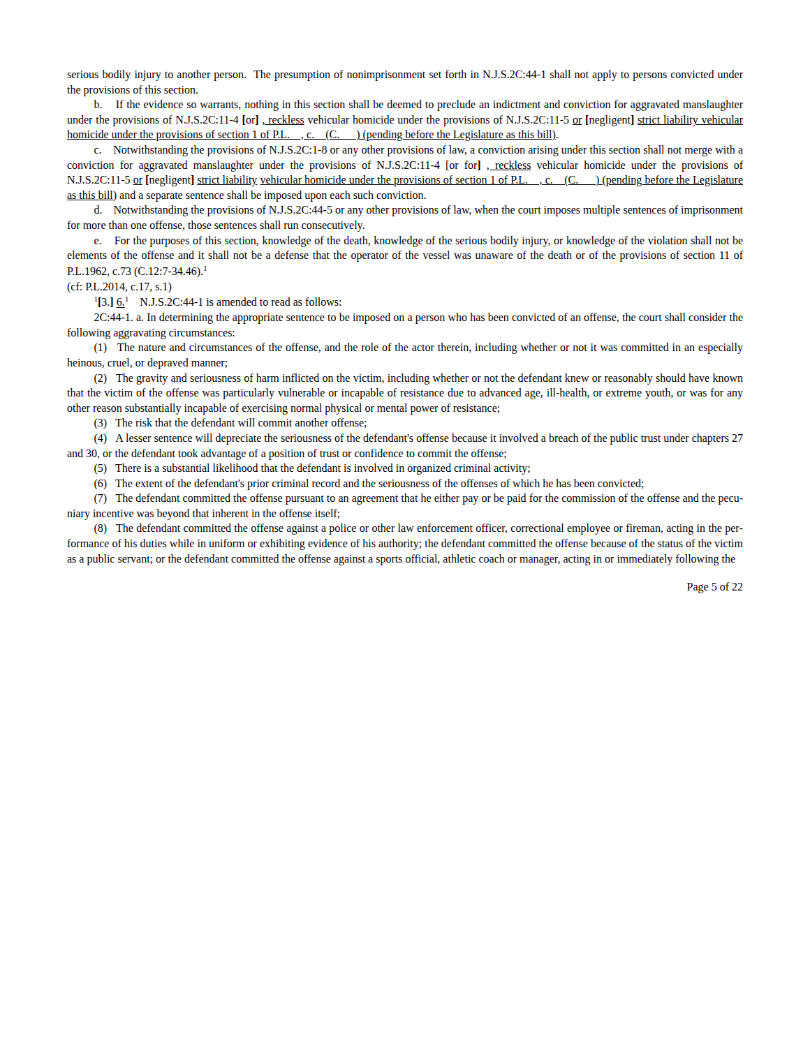serious bodily injury to another person. The presumption of nonimprisonment set forth in N.J.S.2C:44-1 shall not apply to persons convicted under the provisions of this section.
b. If the evidence so warrants, nothing in this section shall be deemed to preclude an indictment and conviction for aggravated manslaughter under the provisions of N.J.S.2C:11-4 [or] , reckless vehicular homicide under the provisions of N.J.S.2C:11-5 or [negligent] strict liability vehicular homicide under the provisions of section 1 of P.L. , c. (C. ) (pending before the Legislature as this bill).
c. Notwithstanding the provisions of N.J.S.2C:1-8 or any other provisions of law, a conviction arising under this section shall not merge with a conviction for aggravated manslaughter under the provisions of N.J.S.2C:11-4 [or for] , reckless vehicular homicide under the provisions of N.J.S.2C:11-5 or [negligent] strict liability vehicular homicide under the provisions of section 1 of P.L. , c. (C. ) (pending before the Legislature as this bill) and a separate sentence shall be imposed upon each such conviction.
d. Notwithstanding the provisions of N.J.S.2C:44-5 or any other provisions of law, when the court imposes multiple sentences of imprisonment for more than one offense, those sentences shall run consecutively.
e. For the purposes of this section, knowledge of the death, knowledge of the serious bodily injury, or knowledge of the violation shall not be elements of the offense and it shall not be a defense that the operator of the vessel was unaware of the death or of the provisions of section 11 of P.L.1962, c.73 (C.12:7-34.46).1
(cf: P.L.2014, c.17, s.1)
1[3.] 6. 1 N.J.S.2C:44-1 is amended to read as follows:
2C:44-1. a. In determining the appropriate sentence to be imposed on a person who has been convicted of an offense, the court shall consider the following aggravating circumstances:
(1) The nature and circumstances of the offense, and the role of the actor therein, including whether or not it was committed in an especially heinous, cruel, or depraved manner;
(2) The gravity and seriousness of harm inflicted on the victim, including whether or not the defendant knew or reasonably should have known that the victim of the offense was particularly vulnerable or incapable of resistance due to advanced age, ill-health, or extreme youth, or was for any other reason substantially incapable of exercising normal physical or mental power of resistance;
(3) The risk that the defendant will commit another offense;
(4) A lesser sentence will depreciate the seriousness of the defendant's offense because it involved a breach of the public trust under chapters 27 and 30, or the defendant took advantage of a position of trust or confidence to commit the offense;
(5) There is a substantial likelihood that the defendant is involved in organized criminal activity;
(6) The extent of the defendant's prior criminal record and the seriousness of the offenses of which he has been convicted;
(7) The defendant committed the offense pursuant to an agreement that he either pay or be paid for the commission of the offense and the pecuniary incentive was beyond that inherent in the offense itself;
(8) The defendant committed the offense against a police or other law enforcement officer, correctional employee or fireman, acting in the performance of his duties while in uniform or exhibiting evidence of his authority; the defendant committed the offense because of the status of the victim as a public servant; or the defendant committed the offense against a sports official, athletic coach or manager, acting in or immediately following the
Page 5 of 22